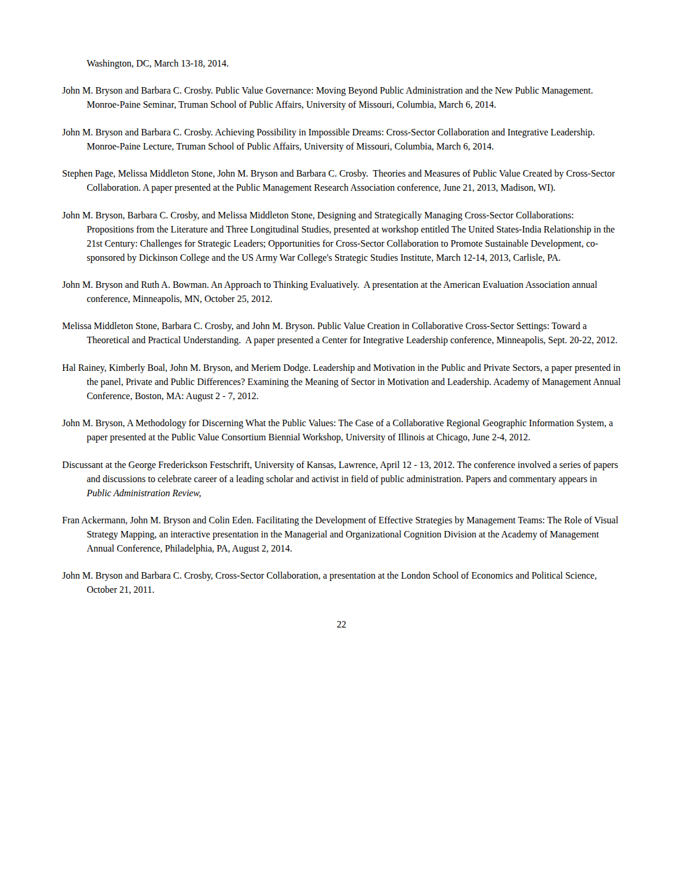Washington, DC, March 13-18, 2014.
John M. Bryson and Barbara C. Crosby. Public Value Governance: Moving Beyond Public Administration and the New Public Management. Monroe-Paine Seminar, Truman School of Public Affairs, University of Missouri, Columbia, March 6, 2014.
John M. Bryson and Barbara C. Crosby. Achieving Possibility in Impossible Dreams: Cross-Sector Collaboration and Integrative Leadership. Monroe-Paine Lecture, Truman School of Public Affairs, University of Missouri, Columbia, March 6, 2014.
Stephen Page, Melissa Middleton Stone, John M. Bryson and Barbara C. Crosby. Theories and Measures of Public Value Created by Cross-Sector Collaboration. A paper presented at the Public Management Research Association conference, June 21, 2013, Madison, WI).
John M. Bryson, Barbara C. Crosby, and Melissa Middleton Stone, Designing and Strategically Managing Cross-Sector Collaborations: Propositions from the Literature and Three Longitudinal Studies, presented at workshop entitled The United States-India Relationship in the 21st Century: Challenges for Strategic Leaders; Opportunities for Cross-Sector Collaboration to Promote Sustainable Development, co-sponsored by Dickinson College and the US Army War College's Strategic Studies Institute, March 12-14, 2013, Carlisle, PA.
John M. Bryson and Ruth A. Bowman. An Approach to Thinking Evaluatively. A presentation at the American Evaluation Association annual conference, Minneapolis, MN, October 25, 2012.
Melissa Middleton Stone, Barbara C. Crosby, and John M. Bryson. Public Value Creation in Collaborative Cross-Sector Settings: Toward a Theoretical and Practical Understanding. A paper presented a Center for Integrative Leadership conference, Minneapolis, Sept. 20-22, 2012.
Hal Rainey, Kimberly Boal, John M. Bryson, and Meriem Dodge. Leadership and Motivation in the Public and Private Sectors, a paper presented in the panel, Private and Public Differences? Examining the Meaning of Sector in Motivation and Leadership. Academy of Management Annual Conference, Boston, MA: August 2 - 7, 2012.
John M. Bryson, A Methodology for Discerning What the Public Values: The Case of a Collaborative Regional Geographic Information System, a paper presented at the Public Value Consortium Biennial Workshop, University of Illinois at Chicago, June 2-4, 2012.
Discussant at the George Frederickson Festschrift, University of Kansas, Lawrence, April 12 - 13, 2012. The conference involved a series of papers and discussions to celebrate career of a leading scholar and activist in field of public administration. Papers and commentary appears in Public Administration Review,
Fran Ackermann, John M. Bryson and Colin Eden. Facilitating the Development of Effective Strategies by Management Teams: The Role of Visual Strategy Mapping, an interactive presentation in the Managerial and Organizational Cognition Division at the Academy of Management Annual Conference, Philadelphia, PA, August 2, 2014.
John M. Bryson and Barbara C. Crosby, Cross-Sector Collaboration, a presentation at the London School of Economics and Political Science, October 21, 2011.
22